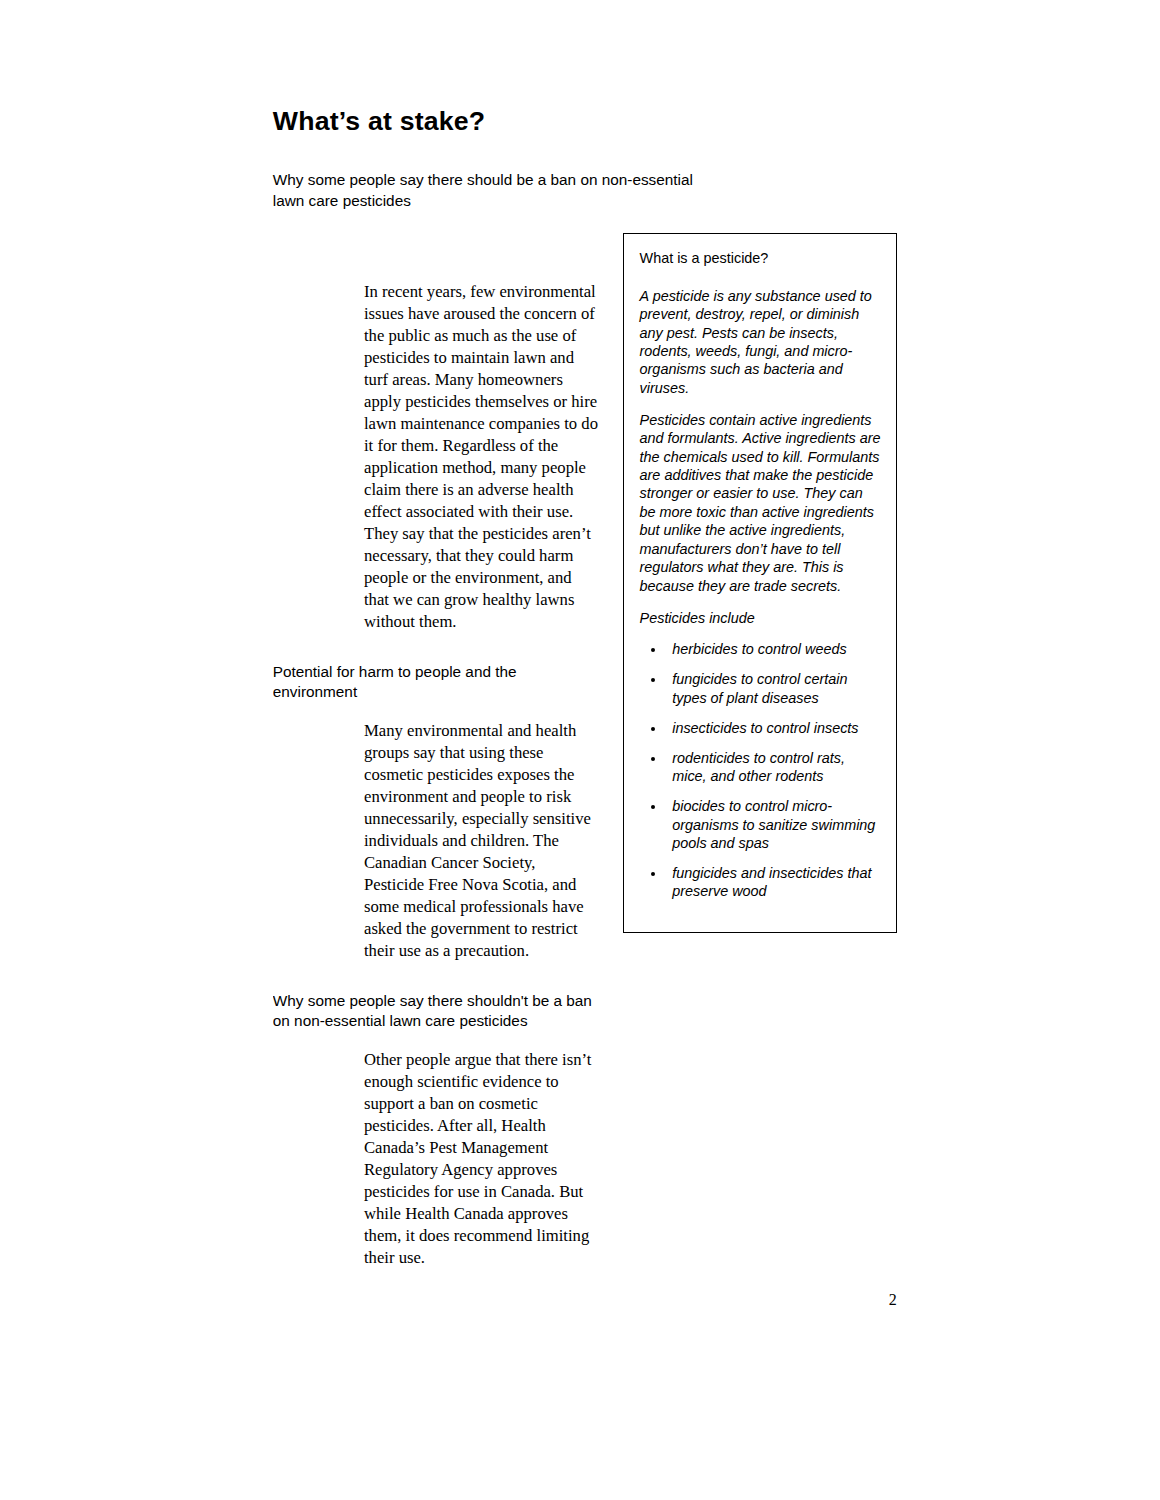What’s at stake?
Why some people say there should be a ban on non-essential lawn care pesticides
What is a pesticide?
A pesticide is any substance used to prevent, destroy, repel, or diminish any pest. Pests can be insects, rodents, weeds, fungi, and micro-organisms such as bacteria and viruses.
Pesticides contain active ingredients and formulants. Active ingredients are the chemicals used to kill. Formulants are additives that make the pesticide stronger or easier to use. They can be more toxic than active ingredients but unlike the active ingredients, manufacturers don’t have to tell regulators what they are. This is because they are trade secrets.
Pesticides include
herbicides to control weeds
fungicides to control certain types of plant diseases
insecticides to control insects
rodenticides to control rats, mice, and other rodents
biocides to control micro-organisms to sanitize swimming pools and spas
fungicides and insecticides that preserve wood
In recent years, few environmental issues have aroused the concern of the public as much as the use of pesticides to maintain lawn and turf areas. Many homeowners apply pesticides themselves or hire lawn maintenance companies to do it for them. Regardless of the application method, many people claim there is an adverse health effect associated with their use. They say that the pesticides aren’t necessary, that they could harm people or the environment, and that we can grow healthy lawns without them.
Potential for harm to people and the environment
Many environmental and health groups say that using these cosmetic pesticides exposes the environment and people to risk unnecessarily, especially sensitive individuals and children. The Canadian Cancer Society, Pesticide Free Nova Scotia, and some medical professionals have asked the government to restrict their use as a precaution.
Why some people say there shouldn't be a ban on non-essential lawn care pesticides
Other people argue that there isn’t enough scientific evidence to support a ban on cosmetic pesticides. After all, Health Canada’s Pest Management Regulatory Agency approves pesticides for use in Canada. But while Health Canada approves them, it does recommend limiting their use.
2